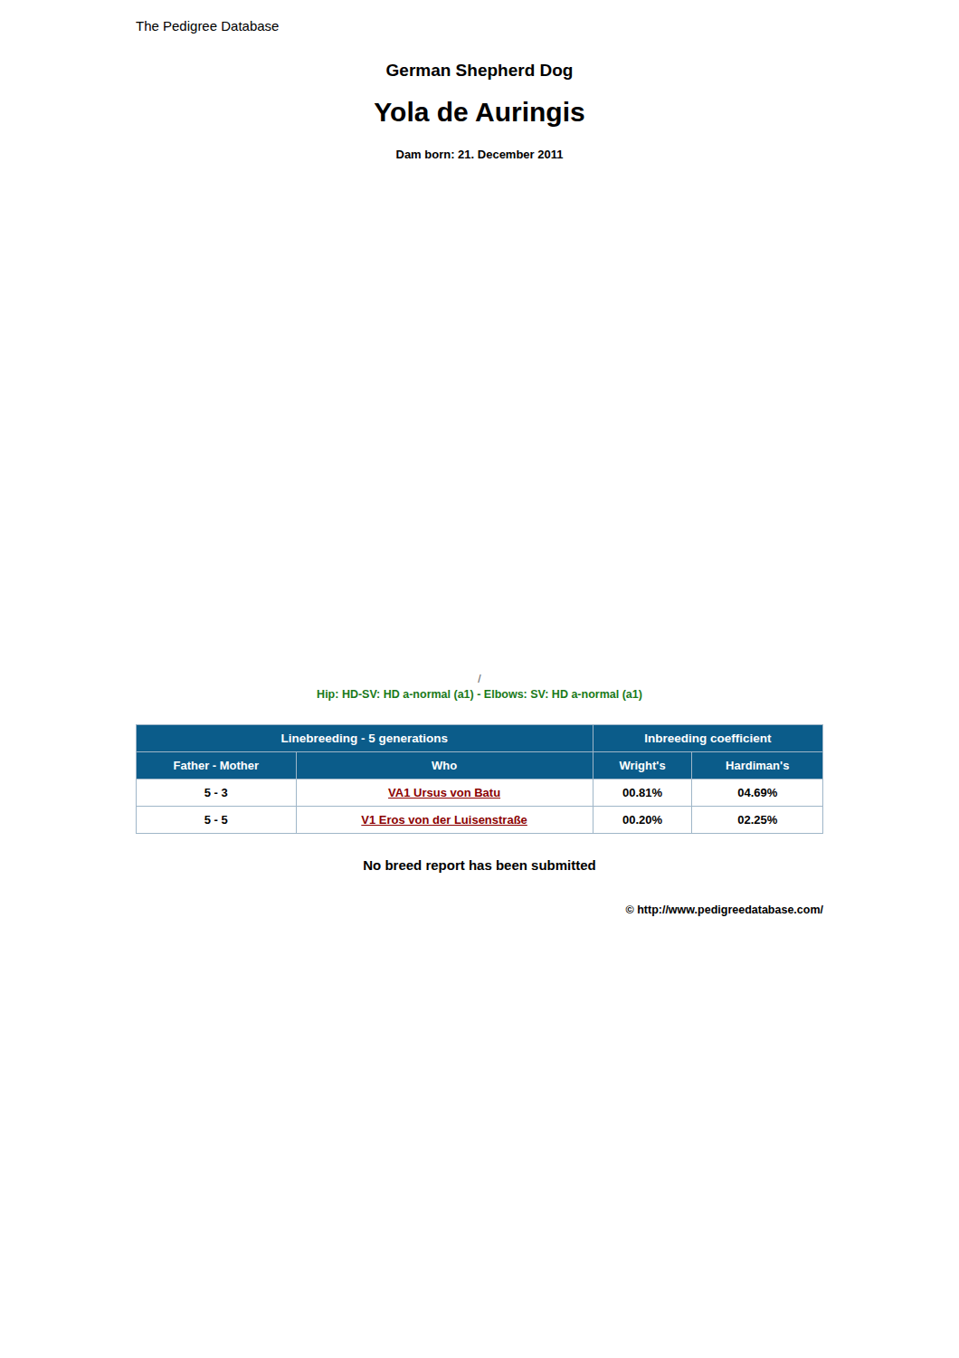The Pedigree Database
German Shepherd Dog
Yola de Auringis
Dam born: 21. December 2011
/
Hip: HD-SV: HD a-normal (a1) - Elbows: SV: HD a-normal (a1)
| Linebreeding - 5 generations | Inbreeding coefficient |
| --- | --- |
| Father - Mother | Who | Wright's | Hardiman's |
| 5 - 3 | VA1 Ursus von Batu | 00.81% | 04.69% |
| 5 - 5 | V1 Eros von der Luisenstraße | 00.20% | 02.25% |
No breed report has been submitted
© http://www.pedigreedatabase.com/